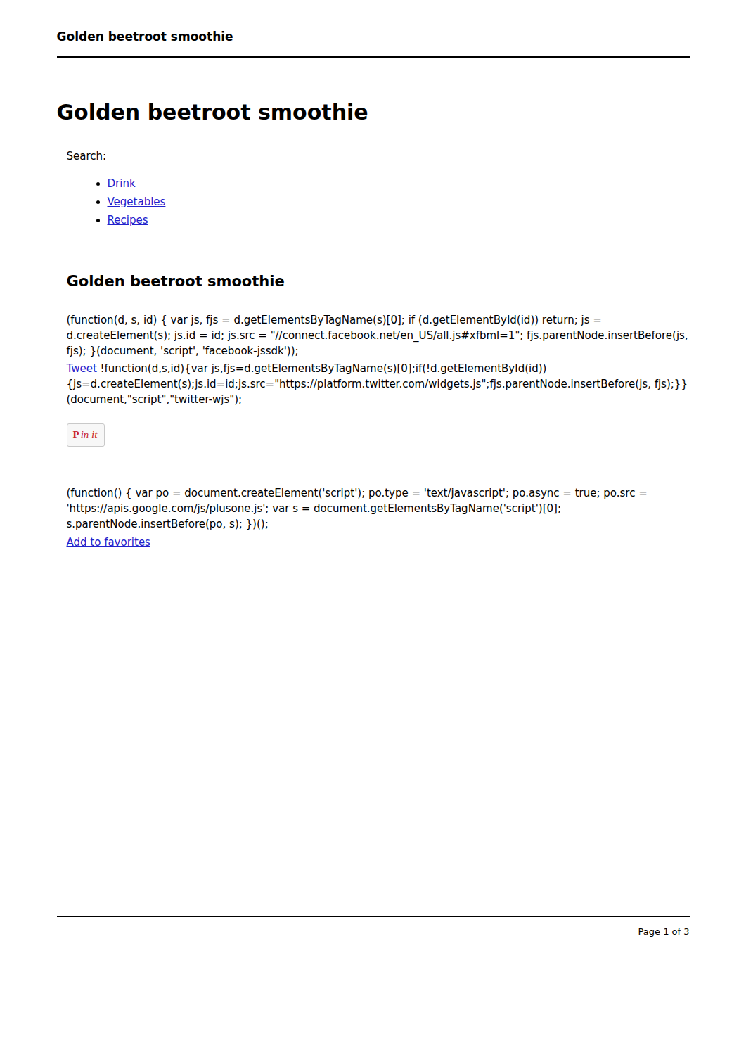Golden beetroot smoothie
Golden beetroot smoothie
Search:
Drink
Vegetables
Recipes
Golden beetroot smoothie
(function(d, s, id) { var js, fjs = d.getElementsByTagName(s)[0]; if (d.getElementById(id)) return; js = d.createElement(s); js.id = id; js.src = "//connect.facebook.net/en_US/all.js#xfbml=1"; fjs.parentNode.insertBefore(js, fjs); }(document, 'script', 'facebook-jssdk'));
Tweet !function(d,s,id){var js,fjs=d.getElementsByTagName(s)[0];if(!d.getElementById(id)){js=d.createElement(s);js.id=id;js.src="https://platform.twitter.com/widgets.js";fjs.parentNode.insertBefore(js, fjs);}}(document,"script","twitter-wjs");
Pin it
(function() { var po = document.createElement('script'); po.type = 'text/javascript'; po.async = true; po.src = 'https://apis.google.com/js/plusone.js'; var s = document.getElementsByTagName('script')[0]; s.parentNode.insertBefore(po, s); })();
Add to favorites
Page 1 of 3